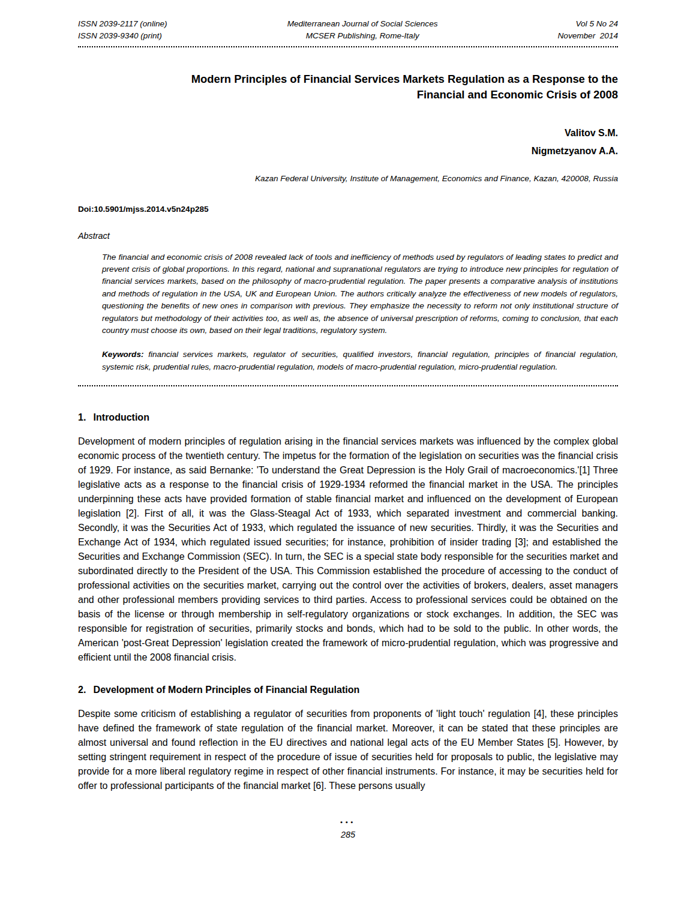ISSN 2039-2117 (online)
ISSN 2039-9340 (print)
Mediterranean Journal of Social Sciences
MCSER Publishing, Rome-Italy
Vol 5 No 24
November 2014
Modern Principles of Financial Services Markets Regulation as a Response to the
Financial and Economic Crisis of 2008
Valitov S.M.
Nigmetzyanov A.A.
Kazan Federal University, Institute of Management, Economics and Finance, Kazan, 420008, Russia
Doi:10.5901/mjss.2014.v5n24p285
Abstract
The financial and economic crisis of 2008 revealed lack of tools and inefficiency of methods used by regulators of leading states to predict and prevent crisis of global proportions. In this regard, national and supranational regulators are trying to introduce new principles for regulation of financial services markets, based on the philosophy of macro-prudential regulation. The paper presents a comparative analysis of institutions and methods of regulation in the USA, UK and European Union. The authors critically analyze the effectiveness of new models of regulators, questioning the benefits of new ones in comparison with previous. They emphasize the necessity to reform not only institutional structure of regulators but methodology of their activities too, as well as, the absence of universal prescription of reforms, coming to conclusion, that each country must choose its own, based on their legal traditions, regulatory system.
Keywords: financial services markets, regulator of securities, qualified investors, financial regulation, principles of financial regulation, systemic risk, prudential rules, macro-prudential regulation, models of macro-prudential regulation, micro-prudential regulation.
1. Introduction
Development of modern principles of regulation arising in the financial services markets was influenced by the complex global economic process of the twentieth century. The impetus for the formation of the legislation on securities was the financial crisis of 1929. For instance, as said Bernanke: 'To understand the Great Depression is the Holy Grail of macroeconomics.'[1] Three legislative acts as a response to the financial crisis of 1929-1934 reformed the financial market in the USA. The principles underpinning these acts have provided formation of stable financial market and influenced on the development of European legislation [2]. First of all, it was the Glass-Steagal Act of 1933, which separated investment and commercial banking. Secondly, it was the Securities Act of 1933, which regulated the issuance of new securities. Thirdly, it was the Securities and Exchange Act of 1934, which regulated issued securities; for instance, prohibition of insider trading [3]; and established the Securities and Exchange Commission (SEC). In turn, the SEC is a special state body responsible for the securities market and subordinated directly to the President of the USA. This Commission established the procedure of accessing to the conduct of professional activities on the securities market, carrying out the control over the activities of brokers, dealers, asset managers and other professional members providing services to third parties. Access to professional services could be obtained on the basis of the license or through membership in self-regulatory organizations or stock exchanges. In addition, the SEC was responsible for registration of securities, primarily stocks and bonds, which had to be sold to the public. In other words, the American 'post-Great Depression' legislation created the framework of micro-prudential regulation, which was progressive and efficient until the 2008 financial crisis.
2. Development of Modern Principles of Financial Regulation
Despite some criticism of establishing a regulator of securities from proponents of 'light touch' regulation [4], these principles have defined the framework of state regulation of the financial market. Moreover, it can be stated that these principles are almost universal and found reflection in the EU directives and national legal acts of the EU Member States [5]. However, by setting stringent requirement in respect of the procedure of issue of securities held for proposals to public, the legislative may provide for a more liberal regulatory regime in respect of other financial instruments. For instance, it may be securities held for offer to professional participants of the financial market [6]. These persons usually
•••
285